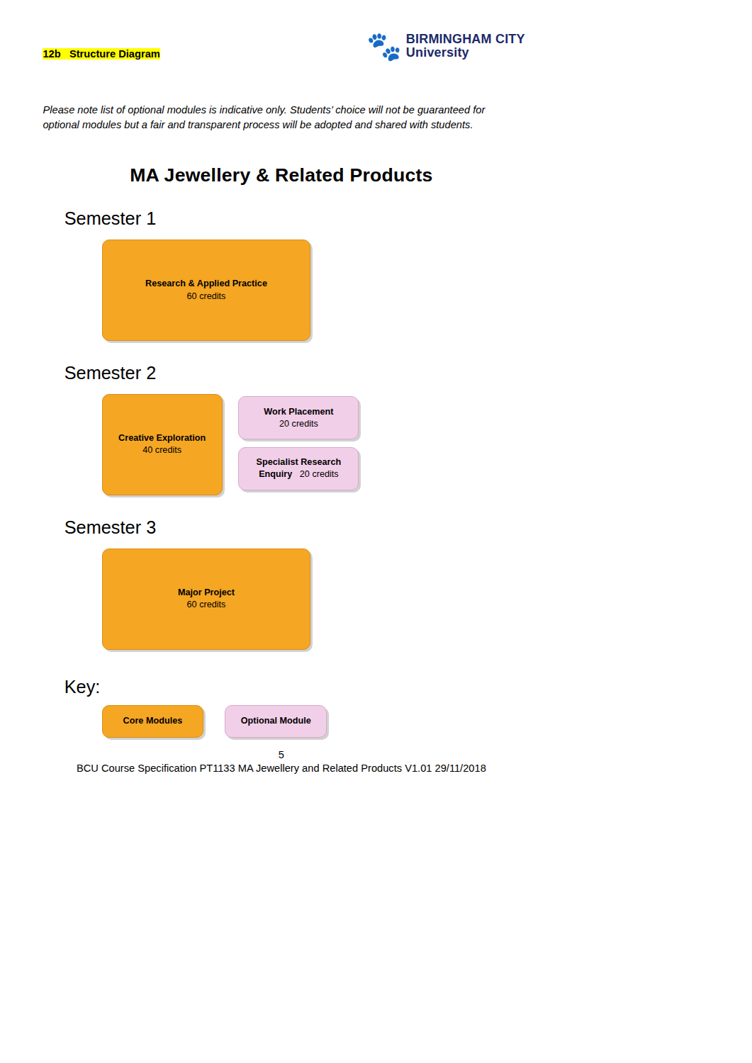🐾
BIRMINGHAM CITY
University
12b Structure Diagram
Please note list of optional modules is indicative only. Students’ choice will not be guaranteed for optional modules but a fair and transparent process will be adopted and shared with students.
MA Jewellery & Related Products
Semester 1
Research & Applied Practice
60 credits
Semester 2
Creative Exploration
40 credits
Work Placement
20 credits
Specialist Research
Enquiry 20 credits
Semester 3
Major Project
60 credits
Key:
Core Modules
Optional Module
5
BCU Course Specification PT1133 MA Jewellery and Related Products V1.01 29/11/2018